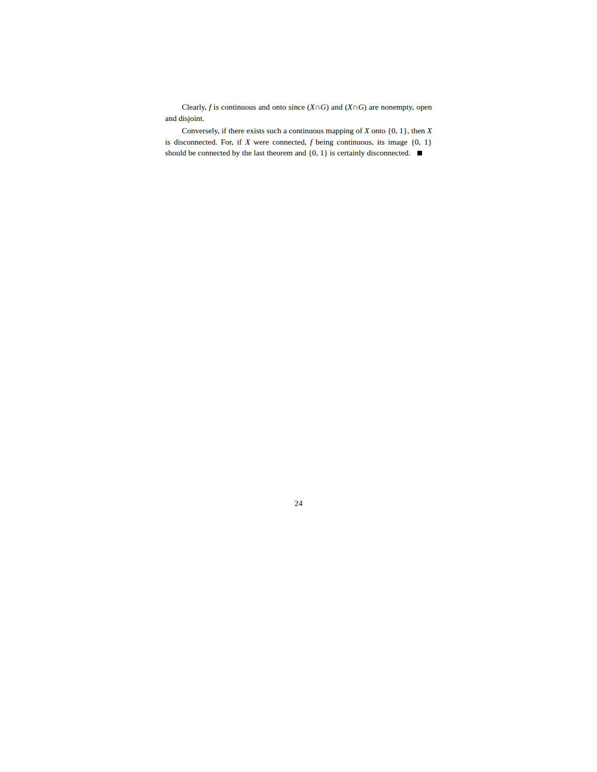Clearly, f is continuous and onto since (X∩G) and (X∩G) are nonempty, open and disjoint.
Conversely, if there exists such a continuous mapping of X onto {0, 1}, then X is disconnected. For, if X were connected, f being continuous, its image {0, 1} should be connected by the last theorem and {0, 1} is certainly disconnected.
24